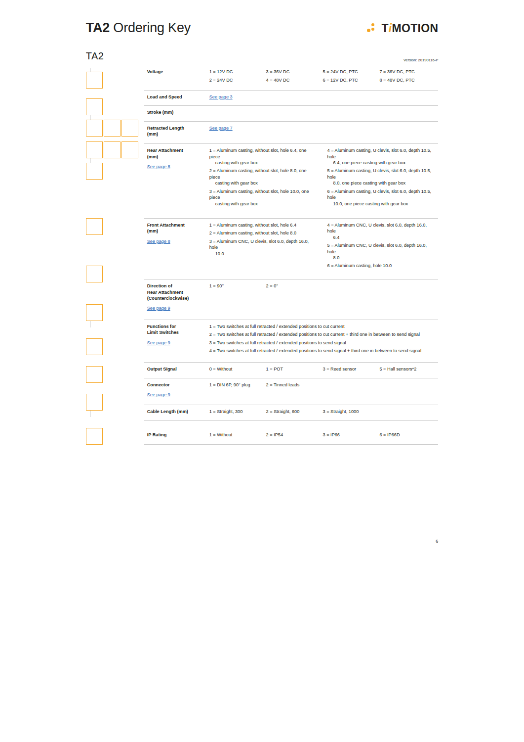TA2 Ordering Key
Ti MOTION
TA2
Version: 20190116-P
| Voltage | 1 = 12V DC 2 = 24V DC 3 = 36V DC 4 = 48V DC 5 = 24V DC, PTC 6 = 12V DC, PTC 7 = 36V DC, PTC 8 = 48V DC, PTC |
| Load and Speed | See page 3 |
| Stroke (mm) | |
| Retracted Length (mm) | See page 7 |
| Rear Attachment (mm) See page 8 | 1 = Aluminum casting, without slot, hole 6.4, one piece casting with gear box 2 = Aluminum casting, without slot, hole 8.0, one piece casting with gear box 3 = Aluminum casting, without slot, hole 10.0, one piece casting with gear box 4 = Aluminum casting, U clevis, slot 6.0, depth 10.5, hole 6.4, one piece casting with gear box 5 = Aluminum casting, U clevis, slot 6.0, depth 10.5, hole 8.0, one piece casting with gear box 6 = Aluminum casting, U clevis, slot 6.0, depth 10.5, hole 10.0, one piece casting with gear box |
| Front Attachment (mm) See page 8 | 1 = Aluminum casting, without slot, hole 6.4 2 = Aluminum casting, without slot, hole 8.0 3 = Aluminum CNC, U clevis, slot 6.0, depth 16.0, hole 10.0 4 = Aluminum CNC, U clevis, slot 6.0, depth 16.0, hole 6.4 5 = Aluminum CNC, U clevis, slot 6.0, depth 16.0, hole 8.0 6 = Aluminum casting, hole 10.0 |
| Direction of Rear Attachment (Counterclockwise) See page 9 | 1 = 90° 2 = 0° |
| Functions for Limit Switches See page 9 | 1 = Two switches at full retracted / extended positions to cut current 2 = Two switches at full retracted / extended positions to cut current + third one in between to send signal 3 = Two switches at full retracted / extended positions to send signal 4 = Two switches at full retracted / extended positions to send signal + third one in between to send signal |
| Output Signal | 0 = Without 1 = POT 3 = Reed sensor 5 = Hall sensors*2 |
| Connector See page 9 | 1 = DIN 6P, 90° plug 2 = Tinned leads |
| Cable Length (mm) | 1 = Straight, 300 2 = Straight, 600 3 = Straight, 1000 |
| IP Rating | 1 = Without 2 = IP54 3 = IP66 6 = IP66D |
6